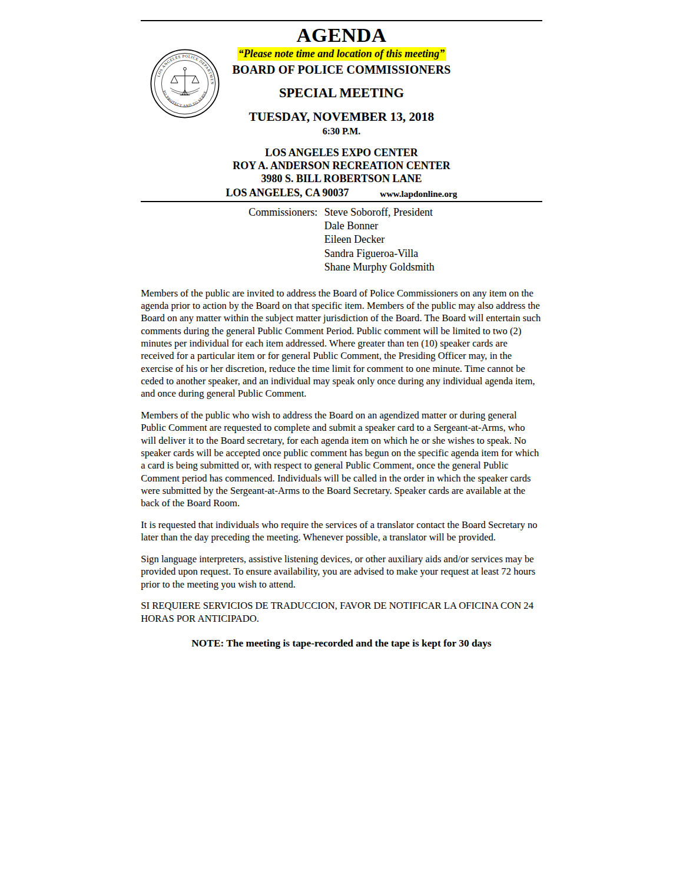LOS ANGELES POLICE DEPARTMENT TO PROTECT AND TO SERVE
AGENDA
“Please note time and location of this meeting”
BOARD OF POLICE COMMISSIONERS
SPECIAL MEETING
TUESDAY, NOVEMBER 13, 2018
6:30 P.M.
LOS ANGELES EXPO CENTER
ROY A. ANDERSON RECREATION CENTER
3980 S. BILL ROBERTSON LANE
LOS ANGELES, CA 90037 www.lapdonline.org
Commissioners:
Steve Soboroff, President
Dale Bonner
Eileen Decker
Sandra Figueroa-Villa
Shane Murphy Goldsmith
Members of the public are invited to address the Board of Police Commissioners on any item on the agenda prior to action by the Board on that specific item. Members of the public may also address the Board on any matter within the subject matter jurisdiction of the Board. The Board will entertain such comments during the general Public Comment Period. Public comment will be limited to two (2) minutes per individual for each item addressed. Where greater than ten (10) speaker cards are received for a particular item or for general Public Comment, the Presiding Officer may, in the exercise of his or her discretion, reduce the time limit for comment to one minute. Time cannot be ceded to another speaker, and an individual may speak only once during any individual agenda item, and once during general Public Comment.
Members of the public who wish to address the Board on an agendized matter or during general Public Comment are requested to complete and submit a speaker card to a Sergeant-at-Arms, who will deliver it to the Board secretary, for each agenda item on which he or she wishes to speak. No speaker cards will be accepted once public comment has begun on the specific agenda item for which a card is being submitted or, with respect to general Public Comment, once the general Public Comment period has commenced. Individuals will be called in the order in which the speaker cards were submitted by the Sergeant-at-Arms to the Board Secretary. Speaker cards are available at the back of the Board Room.
It is requested that individuals who require the services of a translator contact the Board Secretary no later than the day preceding the meeting. Whenever possible, a translator will be provided.
Sign language interpreters, assistive listening devices, or other auxiliary aids and/or services may be provided upon request. To ensure availability, you are advised to make your request at least 72 hours prior to the meeting you wish to attend.
SI REQUIERE SERVICIOS DE TRADUCCION, FAVOR DE NOTIFICAR LA OFICINA CON 24 HORAS POR ANTICIPADO.
NOTE: The meeting is tape-recorded and the tape is kept for 30 days